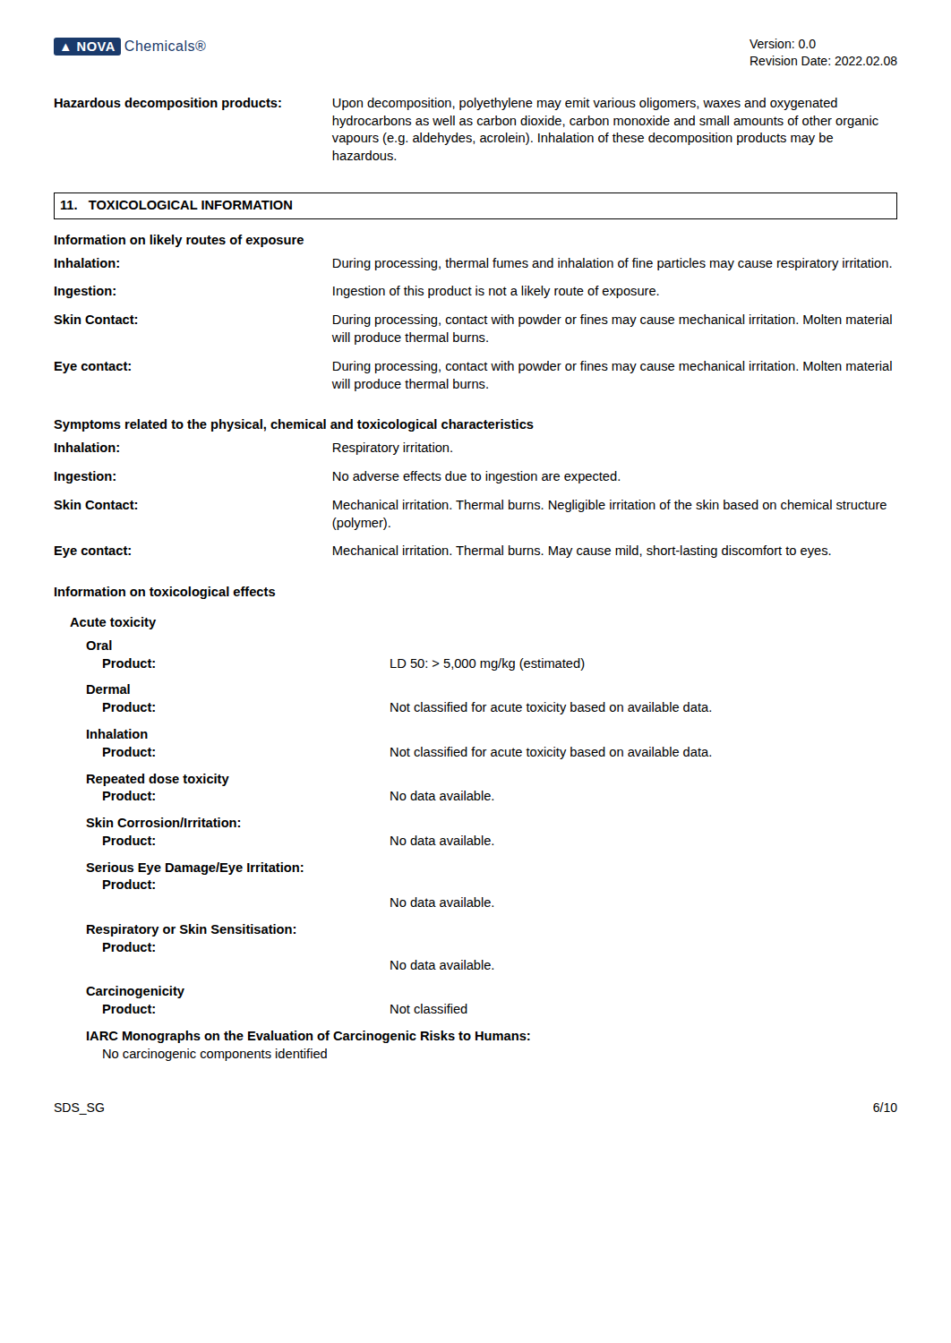▲ NOVA Chemicals®
Version: 0.0
Revision Date: 2022.02.08
| Hazardous decomposition products: | Upon decomposition, polyethylene may emit various oligomers, waxes and oxygenated hydrocarbons as well as carbon dioxide, carbon monoxide and small amounts of other organic vapours (e.g. aldehydes, acrolein). Inhalation of these decomposition products may be hazardous. |
11. TOXICOLOGICAL INFORMATION
Information on likely routes of exposure
| Inhalation: | During processing, thermal fumes and inhalation of fine particles may cause respiratory irritation. |
| Ingestion: | Ingestion of this product is not a likely route of exposure. |
| Skin Contact: | During processing, contact with powder or fines may cause mechanical irritation. Molten material will produce thermal burns. |
| Eye contact: | During processing, contact with powder or fines may cause mechanical irritation. Molten material will produce thermal burns. |
Symptoms related to the physical, chemical and toxicological characteristics
| Inhalation: | Respiratory irritation. |
| Ingestion: | No adverse effects due to ingestion are expected. |
| Skin Contact: | Mechanical irritation. Thermal burns. Negligible irritation of the skin based on chemical structure (polymer). |
| Eye contact: | Mechanical irritation. Thermal burns. May cause mild, short-lasting discomfort to eyes. |
Information on toxicological effects
Acute toxicity
| Oral Product: | LD 50: > 5,000 mg/kg (estimated) |
| Dermal Product: | Not classified for acute toxicity based on available data. |
| Inhalation Product: | Not classified for acute toxicity based on available data. |
| Repeated dose toxicity Product: | No data available. |
| Skin Corrosion/Irritation: Product: | No data available. |
| Serious Eye Damage/Eye Irritation: Product: | No data available. |
| Respiratory or Skin Sensitisation: Product: | No data available. |
| Carcinogenicity Product: | Not classified |
IARC Monographs on the Evaluation of Carcinogenic Risks to Humans:
No carcinogenic components identified
SDS_SG
6/10